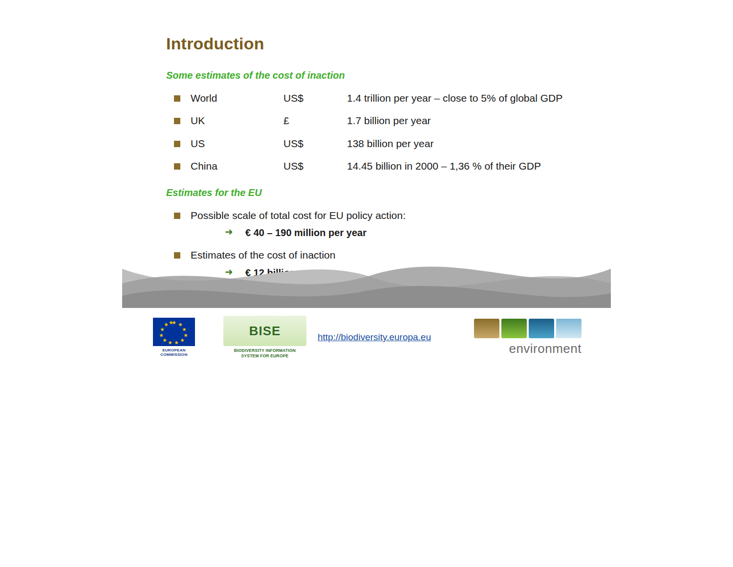Introduction
Some estimates of the cost of inaction
World US$ 1.4 trillion per year – close to 5% of global GDP
UK £ 1.7 billion per year
US US$ 138 billion per year
China US$ 14.45 billion in 2000 – 1,36 % of their GDP
Estimates for the EU
Possible scale of total cost for EU policy action:
€ 40 – 190 million per year
Estimates of the cost of inaction
€ 12 billion per year
★ ★ ★ ★ ★ ★ ★ ★ ★ ★ ★ ★
EUROPEAN
COMMISSION
BISE
BIODIVERSITY INFORMATION
SYSTEM FOR EUROPE
http://biodiversity.europa.eu
environment